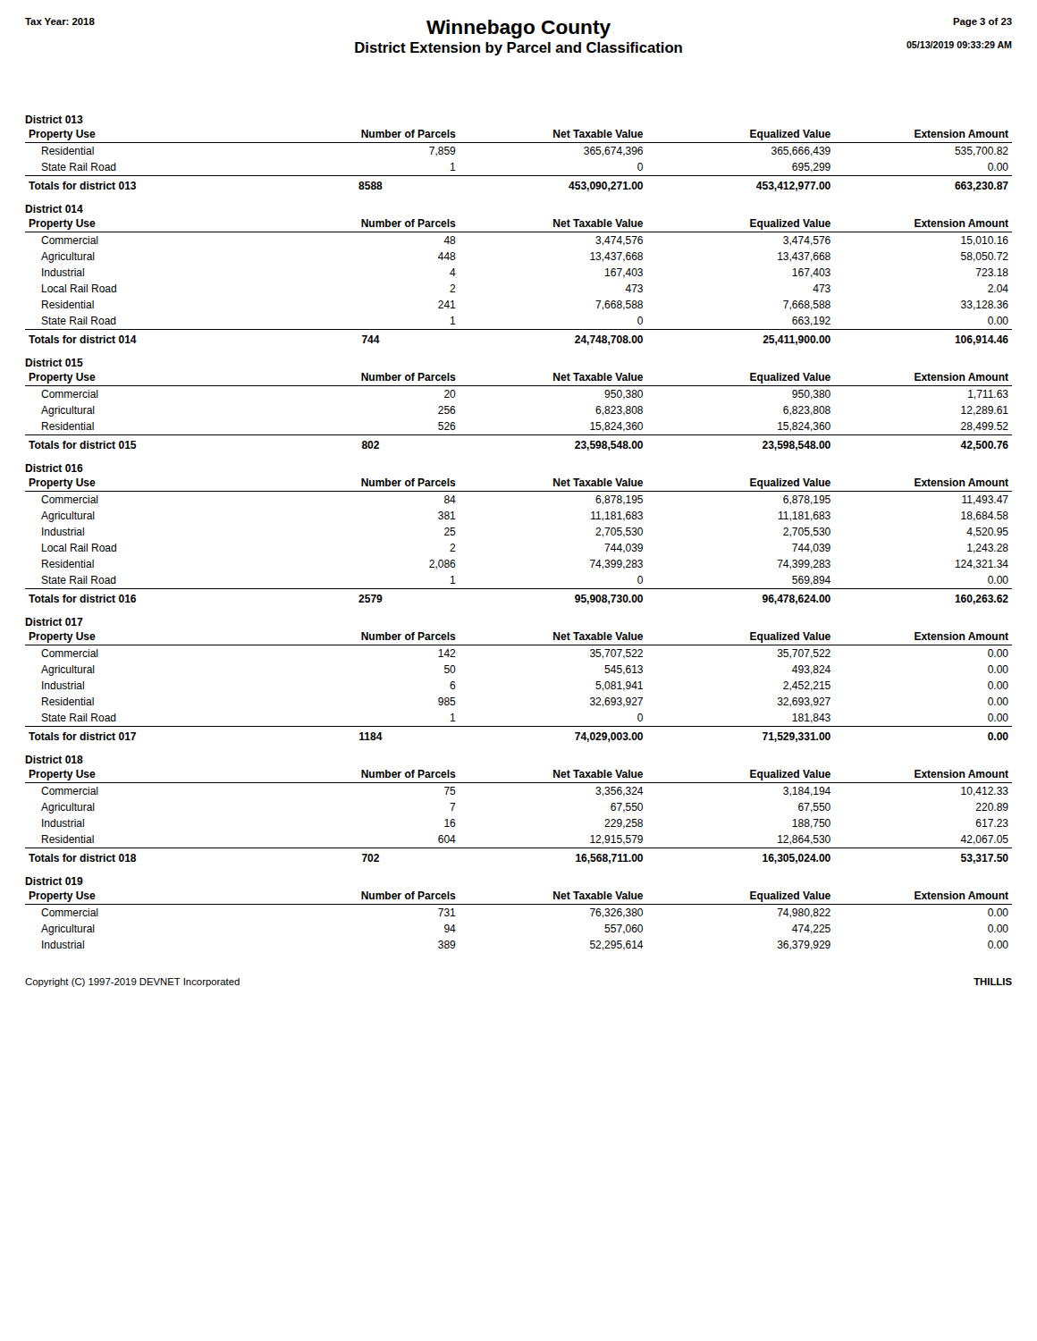Tax Year: 2018
Winnebago County
District Extension by Parcel and Classification
Page 3 of 23
05/13/2019 09:33:29 AM
District 013
| Property Use | Number of Parcels | Net Taxable Value | Equalized Value | Extension Amount |
| --- | --- | --- | --- | --- |
| Residential | 7,859 | 365,674,396 | 365,666,439 | 535,700.82 |
| State Rail Road | 1 | 0 | 695,299 | 0.00 |
| Totals for district 013 | 8588 | 453,090,271.00 | 453,412,977.00 | 663,230.87 |
District 014
| Property Use | Number of Parcels | Net Taxable Value | Equalized Value | Extension Amount |
| --- | --- | --- | --- | --- |
| Commercial | 48 | 3,474,576 | 3,474,576 | 15,010.16 |
| Agricultural | 448 | 13,437,668 | 13,437,668 | 58,050.72 |
| Industrial | 4 | 167,403 | 167,403 | 723.18 |
| Local Rail Road | 2 | 473 | 473 | 2.04 |
| Residential | 241 | 7,668,588 | 7,668,588 | 33,128.36 |
| State Rail Road | 1 | 0 | 663,192 | 0.00 |
| Totals for district 014 | 744 | 24,748,708.00 | 25,411,900.00 | 106,914.46 |
District 015
| Property Use | Number of Parcels | Net Taxable Value | Equalized Value | Extension Amount |
| --- | --- | --- | --- | --- |
| Commercial | 20 | 950,380 | 950,380 | 1,711.63 |
| Agricultural | 256 | 6,823,808 | 6,823,808 | 12,289.61 |
| Residential | 526 | 15,824,360 | 15,824,360 | 28,499.52 |
| Totals for district 015 | 802 | 23,598,548.00 | 23,598,548.00 | 42,500.76 |
District 016
| Property Use | Number of Parcels | Net Taxable Value | Equalized Value | Extension Amount |
| --- | --- | --- | --- | --- |
| Commercial | 84 | 6,878,195 | 6,878,195 | 11,493.47 |
| Agricultural | 381 | 11,181,683 | 11,181,683 | 18,684.58 |
| Industrial | 25 | 2,705,530 | 2,705,530 | 4,520.95 |
| Local Rail Road | 2 | 744,039 | 744,039 | 1,243.28 |
| Residential | 2,086 | 74,399,283 | 74,399,283 | 124,321.34 |
| State Rail Road | 1 | 0 | 569,894 | 0.00 |
| Totals for district 016 | 2579 | 95,908,730.00 | 96,478,624.00 | 160,263.62 |
District 017
| Property Use | Number of Parcels | Net Taxable Value | Equalized Value | Extension Amount |
| --- | --- | --- | --- | --- |
| Commercial | 142 | 35,707,522 | 35,707,522 | 0.00 |
| Agricultural | 50 | 545,613 | 493,824 | 0.00 |
| Industrial | 6 | 5,081,941 | 2,452,215 | 0.00 |
| Residential | 985 | 32,693,927 | 32,693,927 | 0.00 |
| State Rail Road | 1 | 0 | 181,843 | 0.00 |
| Totals for district 017 | 1184 | 74,029,003.00 | 71,529,331.00 | 0.00 |
District 018
| Property Use | Number of Parcels | Net Taxable Value | Equalized Value | Extension Amount |
| --- | --- | --- | --- | --- |
| Commercial | 75 | 3,356,324 | 3,184,194 | 10,412.33 |
| Agricultural | 7 | 67,550 | 67,550 | 220.89 |
| Industrial | 16 | 229,258 | 188,750 | 617.23 |
| Residential | 604 | 12,915,579 | 12,864,530 | 42,067.05 |
| Totals for district 018 | 702 | 16,568,711.00 | 16,305,024.00 | 53,317.50 |
District 019
| Property Use | Number of Parcels | Net Taxable Value | Equalized Value | Extension Amount |
| --- | --- | --- | --- | --- |
| Commercial | 731 | 76,326,380 | 74,980,822 | 0.00 |
| Agricultural | 94 | 557,060 | 474,225 | 0.00 |
| Industrial | 389 | 52,295,614 | 36,379,929 | 0.00 |
Copyright (C) 1997-2019 DEVNET Incorporated THILLIS